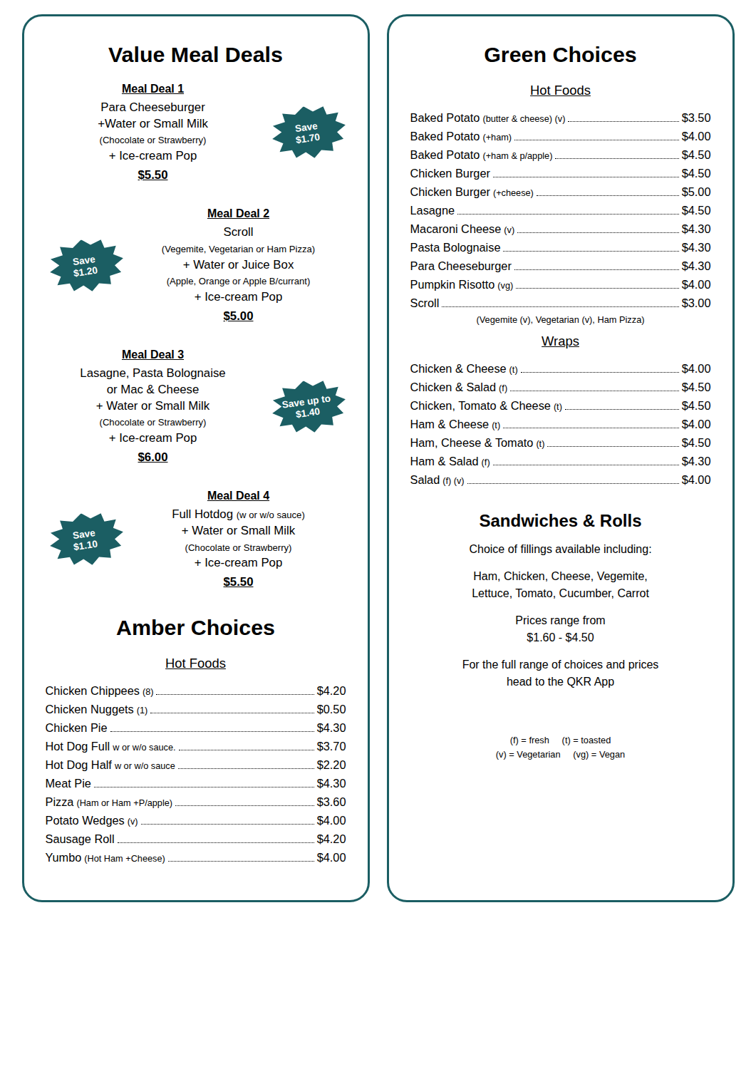Value Meal Deals
Meal Deal 1
Para Cheeseburger
+Water or Small Milk
(Chocolate or Strawberry)
+ Ice-cream Pop
$5.50
Save
$1.70
Meal Deal 2
Scroll
(Vegemite, Vegetarian or Ham Pizza)
+ Water or Juice Box
(Apple, Orange or Apple B/currant)
+ Ice-cream Pop
$5.00
Save
$1.20
Meal Deal 3
Lasagne, Pasta Bolognaise
or Mac & Cheese
+ Water or Small Milk
(Chocolate or Strawberry)
+ Ice-cream Pop
$6.00
Save up to $1.40
Meal Deal 4
Full Hotdog (w or w/o sauce)
+ Water or Small Milk
(Chocolate or Strawberry)
+ Ice-cream Pop
$5.50
Save
$1.10
Amber Choices
Hot Foods
Chicken Chippees(8) $4.20
Chicken Nuggets(1) $0.50
Chicken Pie $4.30
Hot Dog Full w or w/o sauce. $3.70
Hot Dog Half w or w/o sauce $2.20
Meat Pie $4.30
Pizza(Ham or Ham +P/apple) $3.60
Potato Wedges(v) $4.00
Sausage Roll $4.20
Yumbo(Hot Ham +Cheese) $4.00
Green Choices
Hot Foods
Baked Potato(butter & cheese) (v) $3.50
Baked Potato(+ham) $4.00
Baked Potato(+ham & p/apple) $4.50
Chicken Burger $4.50
Chicken Burger(+cheese) $5.00
Lasagne $4.50
Macaroni Cheese(v) $4.30
Pasta Bolognaise $4.30
Para Cheeseburger $4.30
Pumpkin Risotto(vg) $4.00
Scroll $3.00
(Vegemite (v), Vegetarian (v), Ham Pizza)
Wraps
Chicken & Cheese(t) $4.00
Chicken & Salad(f) $4.50
Chicken, Tomato & Cheese(t) $4.50
Ham & Cheese(t) $4.00
Ham, Cheese & Tomato(t) $4.50
Ham & Salad(f) $4.30
Salad(f) (v) $4.00
Sandwiches & Rolls
Choice of fillings available including:
Ham, Chicken, Cheese, Vegemite,
Lettuce, Tomato, Cucumber, Carrot
Prices range from
$1.60 - $4.50
For the full range of choices and prices
head to the QKR App
(f) = fresh (t) = toasted
(v) = Vegetarian (vg) = Vegan